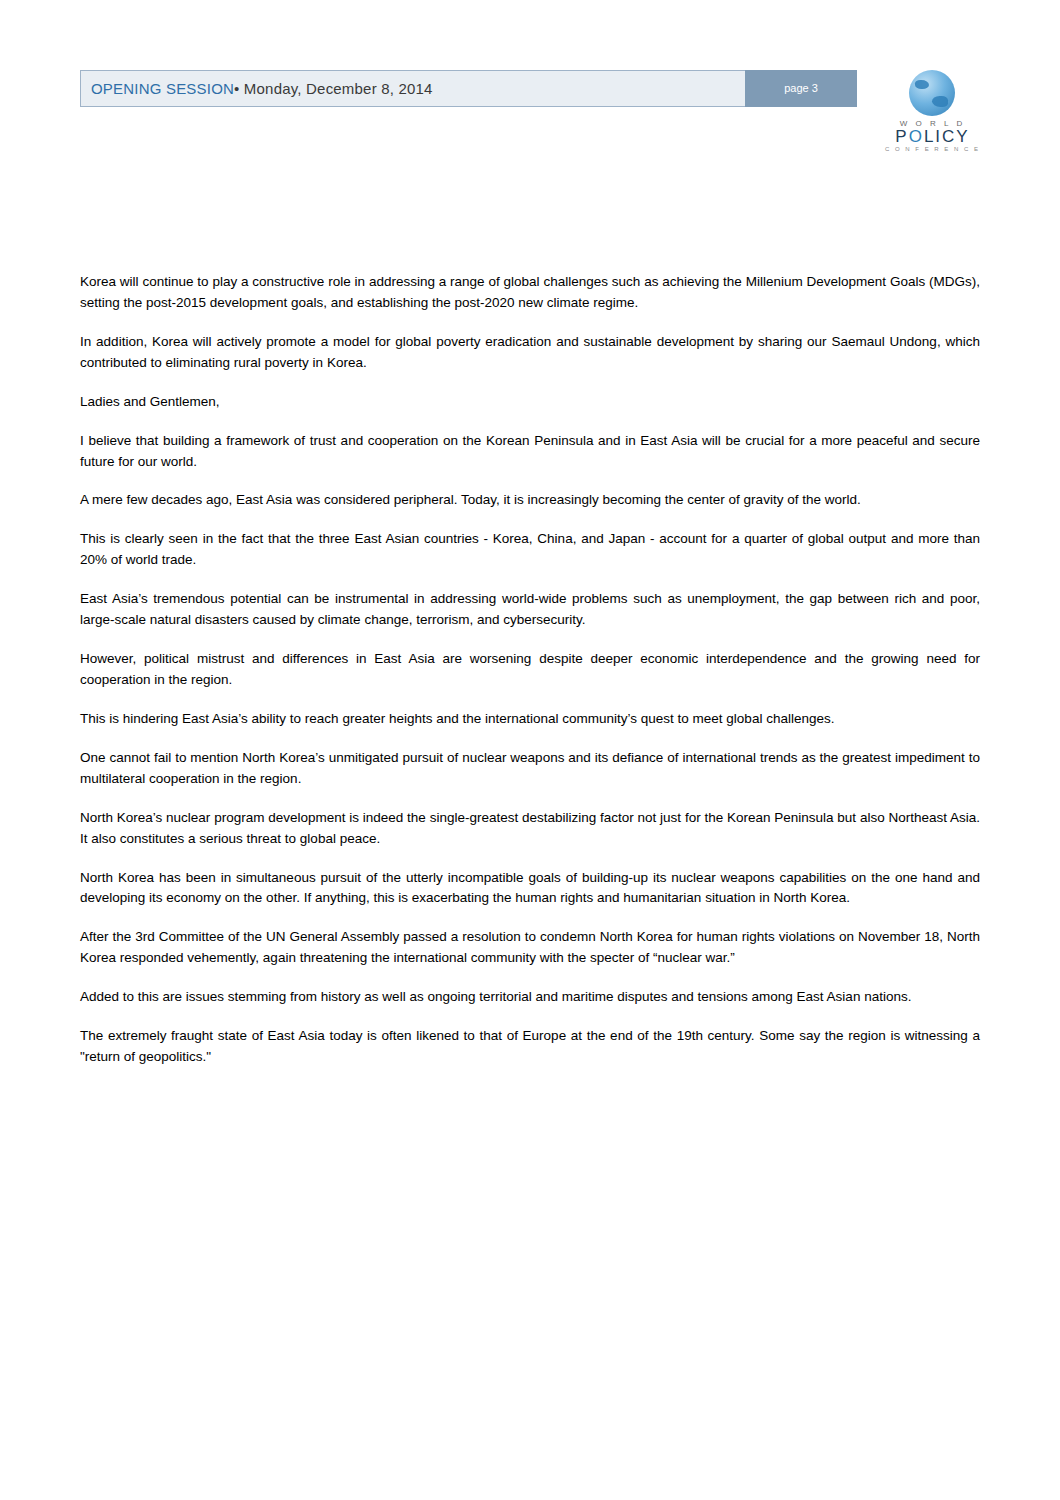OPENING SESSION• Monday, December 8, 2014
page 3
W O R L D
POLICY
C O N F E R E N C E
Korea will continue to play a constructive role in addressing a range of global challenges such as achieving the Millenium Development Goals (MDGs), setting the post-2015 development goals, and establishing the post-2020 new climate regime.
In addition, Korea will actively promote a model for global poverty eradication and sustainable development by sharing our Saemaul Undong, which contributed to eliminating rural poverty in Korea.
Ladies and Gentlemen,
I believe that building a framework of trust and cooperation on the Korean Peninsula and in East Asia will be crucial for a more peaceful and secure future for our world.
A mere few decades ago, East Asia was considered peripheral. Today, it is increasingly becoming the center of gravity of the world.
This is clearly seen in the fact that the three East Asian countries - Korea, China, and Japan - account for a quarter of global output and more than 20% of world trade.
East Asia’s tremendous potential can be instrumental in addressing world-wide problems such as unemployment, the gap between rich and poor, large-scale natural disasters caused by climate change, terrorism, and cybersecurity.
However, political mistrust and differences in East Asia are worsening despite deeper economic interdependence and the growing need for cooperation in the region.
This is hindering East Asia’s ability to reach greater heights and the international community’s quest to meet global challenges.
One cannot fail to mention North Korea’s unmitigated pursuit of nuclear weapons and its defiance of international trends as the greatest impediment to multilateral cooperation in the region.
North Korea’s nuclear program development is indeed the single-greatest destabilizing factor not just for the Korean Peninsula but also Northeast Asia. It also constitutes a serious threat to global peace.
North Korea has been in simultaneous pursuit of the utterly incompatible goals of building-up its nuclear weapons capabilities on the one hand and developing its economy on the other. If anything, this is exacerbating the human rights and humanitarian situation in North Korea.
After the 3rd Committee of the UN General Assembly passed a resolution to condemn North Korea for human rights violations on November 18, North Korea responded vehemently, again threatening the international community with the specter of “nuclear war.”
Added to this are issues stemming from history as well as ongoing territorial and maritime disputes and tensions among East Asian nations.
The extremely fraught state of East Asia today is often likened to that of Europe at the end of the 19th century. Some say the region is witnessing a "return of geopolitics."